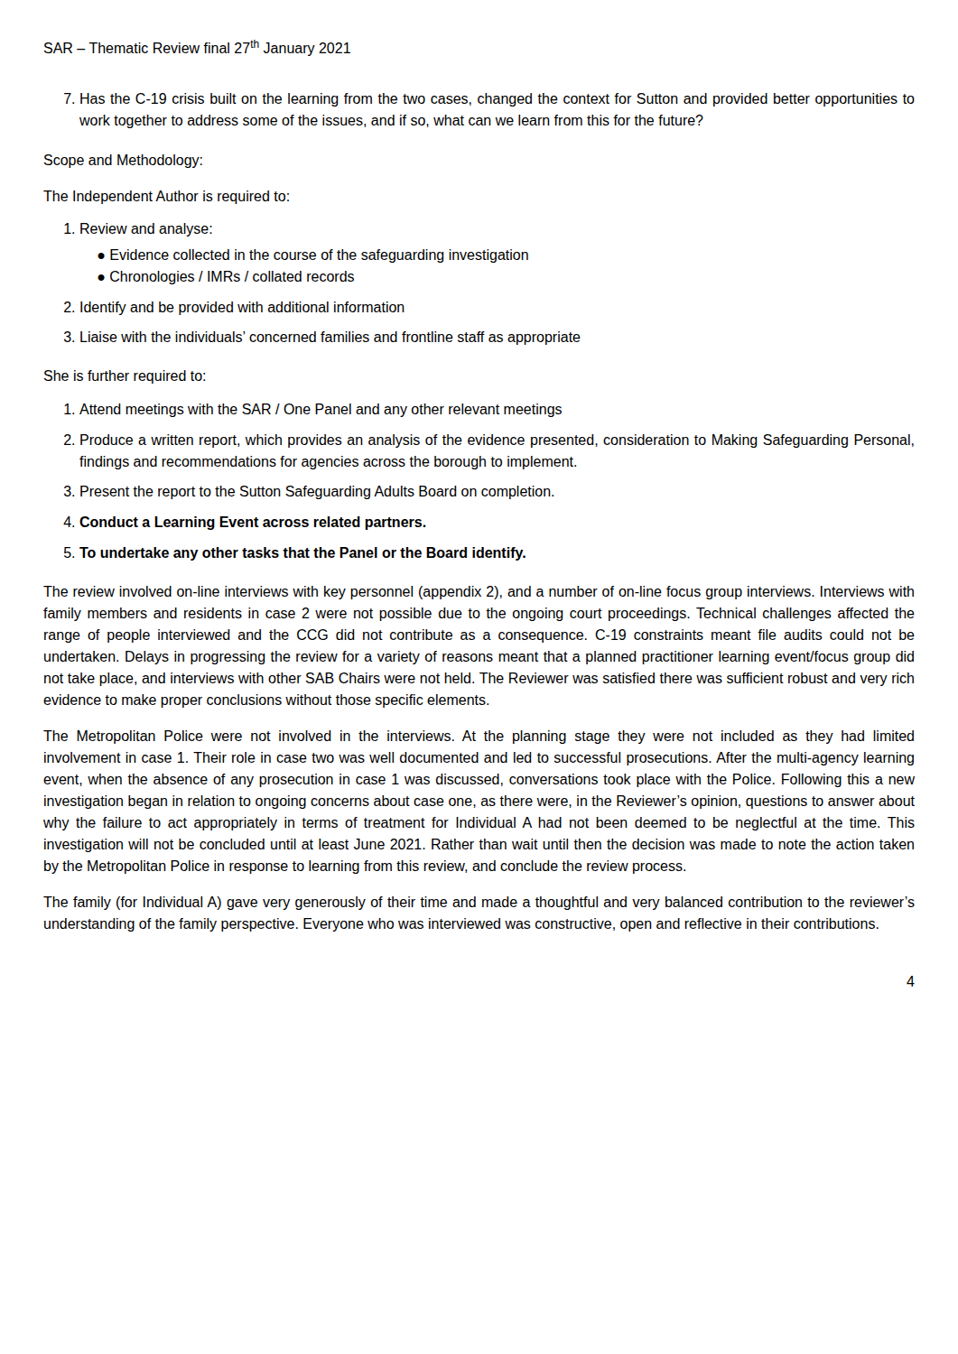SAR – Thematic Review final 27th January 2021
Has the C-19 crisis built on the learning from the two cases, changed the context for Sutton and provided better opportunities to work together to address some of the issues, and if so, what can we learn from this for the future?
Scope and Methodology:
The Independent Author is required to:
Review and analyse:
Evidence collected in the course of the safeguarding investigation
Chronologies / IMRs / collated records
Identify and be provided with additional information
Liaise with the individuals’ concerned families and frontline staff as appropriate
She is further required to:
Attend meetings with the SAR / One Panel and any other relevant meetings
Produce a written report, which provides an analysis of the evidence presented, consideration to Making Safeguarding Personal, findings and recommendations for agencies across the borough to implement.
Present the report to the Sutton Safeguarding Adults Board on completion.
Conduct a Learning Event across related partners.
To undertake any other tasks that the Panel or the Board identify.
The review involved on-line interviews with key personnel (appendix 2), and a number of on-line focus group interviews. Interviews with family members and residents in case 2 were not possible due to the ongoing court proceedings. Technical challenges affected the range of people interviewed and the CCG did not contribute as a consequence. C-19 constraints meant file audits could not be undertaken. Delays in progressing the review for a variety of reasons meant that a planned practitioner learning event/focus group did not take place, and interviews with other SAB Chairs were not held. The Reviewer was satisfied there was sufficient robust and very rich evidence to make proper conclusions without those specific elements.
The Metropolitan Police were not involved in the interviews. At the planning stage they were not included as they had limited involvement in case 1. Their role in case two was well documented and led to successful prosecutions. After the multi-agency learning event, when the absence of any prosecution in case 1 was discussed, conversations took place with the Police. Following this a new investigation began in relation to ongoing concerns about case one, as there were, in the Reviewer’s opinion, questions to answer about why the failure to act appropriately in terms of treatment for Individual A had not been deemed to be neglectful at the time. This investigation will not be concluded until at least June 2021. Rather than wait until then the decision was made to note the action taken by the Metropolitan Police in response to learning from this review, and conclude the review process.
The family (for Individual A) gave very generously of their time and made a thoughtful and very balanced contribution to the reviewer’s understanding of the family perspective. Everyone who was interviewed was constructive, open and reflective in their contributions.
4